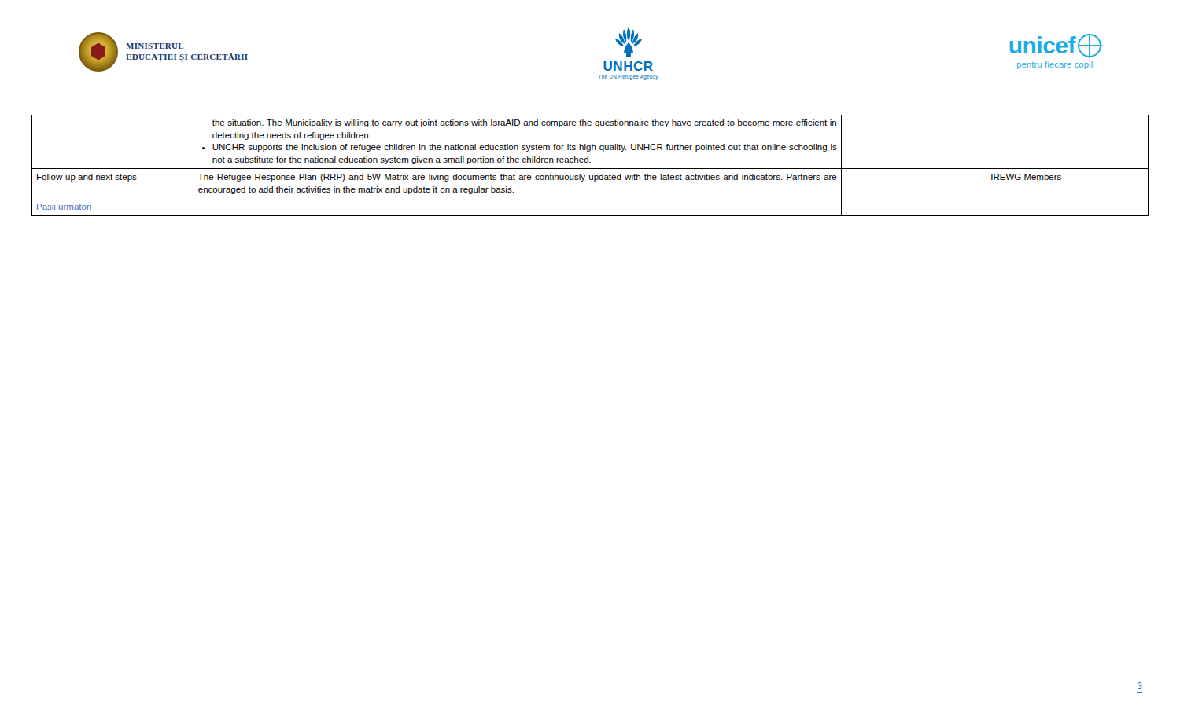MINISTERUL
EDUCAȚIEI ȘI CERCETĂRII
UNHCR
The UN Refugee Agency
unicef
pentru fiecare copil
| | the situation. The Municipality is willing to carry out joint actions with IsraAID and compare the questionnaire they have created to become more efficient in detecting the needs of refugee children. UNCHR supports the inclusion of refugee children in the national education system for its high quality. UNHCR further pointed out that online schooling is not a substitute for the national education system given a small portion of the children reached. | | |
| Follow-up and next steps Pasii urmatori | The Refugee Response Plan (RRP) and 5W Matrix are living documents that are continuously updated with the latest activities and indicators. Partners are encouraged to add their activities in the matrix and update it on a regular basis. | | IREWG Members |
3